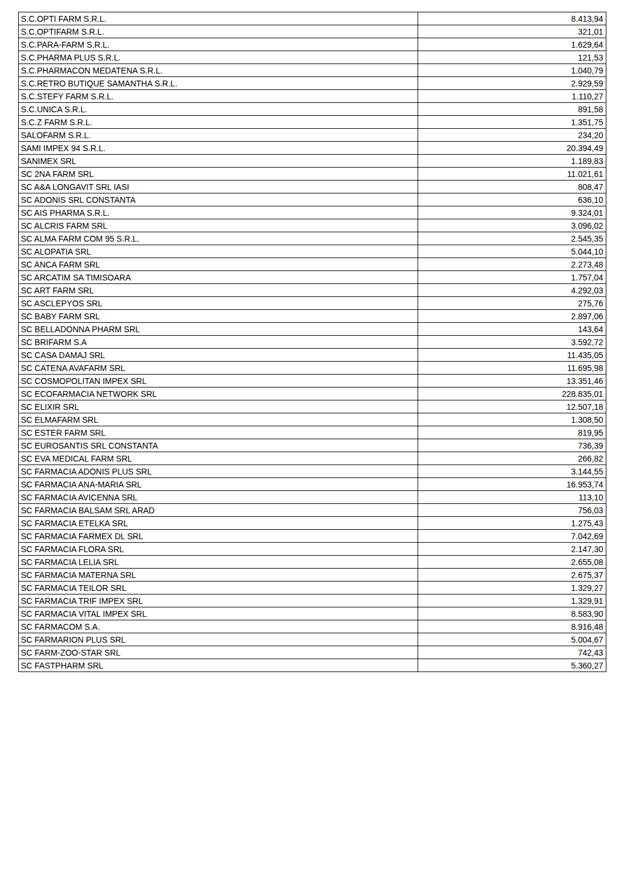| S.C.OPTI FARM S.R.L. | 8.413,94 |
| S.C.OPTIFARM S.R.L. | 321,01 |
| S.C.PARA-FARM S.R.L. | 1.629,64 |
| S.C.PHARMA PLUS S.R.L. | 121,53 |
| S.C.PHARMACON MEDATENA S.R.L. | 1.040,79 |
| S.C.RETRO BUTIQUE SAMANTHA S.R.L. | 2.929,59 |
| S.C.STEFY FARM S.R.L. | 1.110,27 |
| S.C.UNICA S.R.L. | 891,58 |
| S.C.Z FARM S.R.L. | 1.351,75 |
| SALOFARM S.R.L. | 234,20 |
| SAMI IMPEX 94 S.R.L. | 20.394,49 |
| SANIMEX SRL | 1.189,83 |
| SC 2NA FARM SRL | 11.021,61 |
| SC A&A LONGAVIT SRL IASI | 808,47 |
| SC ADONIS SRL CONSTANTA | 636,10 |
| SC AIS PHARMA S.R.L. | 9.324,01 |
| SC ALCRIS FARM SRL | 3.096,02 |
| SC ALMA FARM COM 95 S.R.L. | 2.545,35 |
| SC ALOPATIA SRL | 5.044,10 |
| SC ANCA FARM SRL | 2.273,48 |
| SC ARCATIM SA TIMISOARA | 1.757,04 |
| SC ART FARM SRL | 4.292,03 |
| SC ASCLEPYOS SRL | 275,76 |
| SC BABY FARM SRL | 2.897,06 |
| SC BELLADONNA PHARM SRL | 143,64 |
| SC BRIFARM S.A | 3.592,72 |
| SC CASA DAMAJ SRL | 11.435,05 |
| SC CATENA AVAFARM SRL | 11.695,98 |
| SC COSMOPOLITAN IMPEX SRL | 13.351,46 |
| SC ECOFARMACIA NETWORK SRL | 228.835,01 |
| SC ELIXIR SRL | 12.507,18 |
| SC ELMAFARM SRL | 1.308,50 |
| SC ESTER FARM SRL | 819,95 |
| SC EUROSANTIS SRL CONSTANTA | 736,39 |
| SC EVA MEDICAL FARM SRL | 266,82 |
| SC FARMACIA ADONIS PLUS SRL | 3.144,55 |
| SC FARMACIA ANA-MARIA SRL | 16.953,74 |
| SC FARMACIA AVICENNA SRL | 113,10 |
| SC FARMACIA BALSAM SRL ARAD | 756,03 |
| SC FARMACIA ETELKA SRL | 1.275,43 |
| SC FARMACIA FARMEX DL SRL | 7.042,69 |
| SC FARMACIA FLORA SRL | 2.147,30 |
| SC FARMACIA LELIA SRL | 2.655,08 |
| SC FARMACIA MATERNA SRL | 2.675,37 |
| SC FARMACIA TEILOR SRL | 1.329,27 |
| SC FARMACIA TRIF IMPEX SRL | 1.329,91 |
| SC FARMACIA VITAL IMPEX SRL | 8.583,90 |
| SC FARMACOM S.A. | 8.916,48 |
| SC FARMARION PLUS SRL | 5.004,67 |
| SC FARM-ZOO-STAR SRL | 742,43 |
| SC FASTPHARM SRL | 5.360,27 |